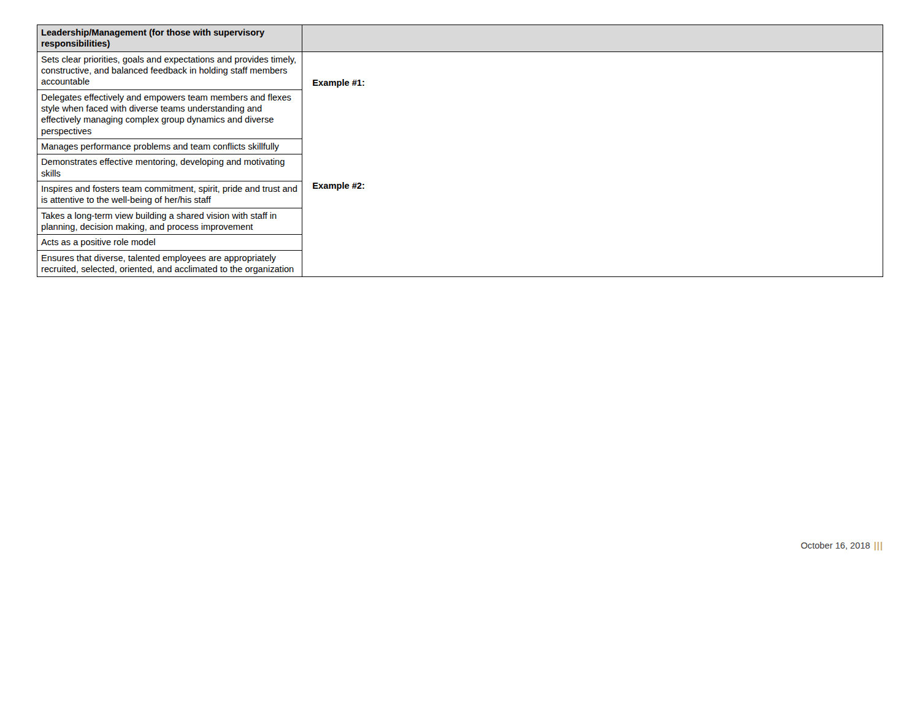| Leadership/Management (for those with supervisory responsibilities) | |
| Sets clear priorities, goals and expectations and provides timely, constructive, and balanced feedback in holding staff members accountable | Example #1: Example #2: |
| Delegates effectively and empowers team members and flexes style when faced with diverse teams understanding and effectively managing complex group dynamics and diverse perspectives |
| Manages performance problems and team conflicts skillfully |
| Demonstrates effective mentoring, developing and motivating skills |
| Inspires and fosters team commitment, spirit, pride and trust and is attentive to the well-being of her/his staff |
| Takes a long-term view building a shared vision with staff in planning, decision making, and process improvement |
| Acts as a positive role model |
| Ensures that diverse, talented employees are appropriately recruited, selected, oriented, and acclimated to the organization |
October 16, 2018|||